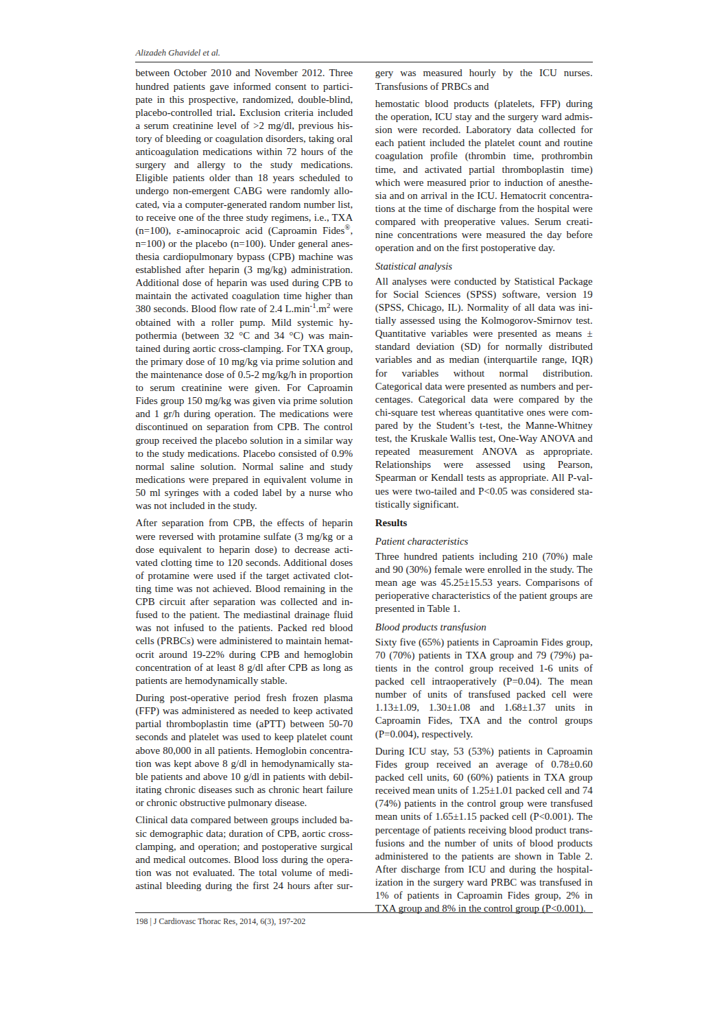Alizadeh Ghavidel et al.
between October 2010 and November 2012. Three hundred patients gave informed consent to participate in this prospective, randomized, double-blind, placebo-controlled trial. Exclusion criteria included a serum creatinine level of >2 mg/dl, previous history of bleeding or coagulation disorders, taking oral anticoagulation medications within 72 hours of the surgery and allergy to the study medications. Eligible patients older than 18 years scheduled to undergo non-emergent CABG were randomly allocated, via a computer-generated random number list, to receive one of the three study regimens, i.e., TXA (n=100), ε-aminocaproic acid (Caproamin Fides®, n=100) or the placebo (n=100). Under general anesthesia cardiopulmonary bypass (CPB) machine was established after heparin (3 mg/kg) administration. Additional dose of heparin was used during CPB to maintain the activated coagulation time higher than 380 seconds. Blood flow rate of 2.4 L.min-1.m2 were obtained with a roller pump. Mild systemic hypothermia (between 32 °C and 34 °C) was maintained during aortic cross-clamping. For TXA group, the primary dose of 10 mg/kg via prime solution and the maintenance dose of 0.5-2 mg/kg/h in proportion to serum creatinine were given. For Caproamin Fides group 150 mg/kg was given via prime solution and 1 gr/h during operation. The medications were discontinued on separation from CPB. The control group received the placebo solution in a similar way to the study medications. Placebo consisted of 0.9% normal saline solution. Normal saline and study medications were prepared in equivalent volume in 50 ml syringes with a coded label by a nurse who was not included in the study.
After separation from CPB, the effects of heparin were reversed with protamine sulfate (3 mg/kg or a dose equivalent to heparin dose) to decrease activated clotting time to 120 seconds. Additional doses of protamine were used if the target activated clotting time was not achieved. Blood remaining in the CPB circuit after separation was collected and infused to the patient. The mediastinal drainage fluid was not infused to the patients. Packed red blood cells (PRBCs) were administered to maintain hematocrit around 19-22% during CPB and hemoglobin concentration of at least 8 g/dl after CPB as long as patients are hemodynamically stable.
During post-operative period fresh frozen plasma (FFP) was administered as needed to keep activated partial thromboplastin time (aPTT) between 50-70 seconds and platelet was used to keep platelet count above 80,000 in all patients. Hemoglobin concentration was kept above 8 g/dl in hemodynamically stable patients and above 10 g/dl in patients with debilitating chronic diseases such as chronic heart failure or chronic obstructive pulmonary disease.
Clinical data compared between groups included basic demographic data; duration of CPB, aortic cross-clamping, and operation; and postoperative surgical and medical outcomes. Blood loss during the operation was not evaluated. The total volume of mediastinal bleeding during the first 24 hours after surgery was measured hourly by the ICU nurses. Transfusions of PRBCs and
hemostatic blood products (platelets, FFP) during the operation, ICU stay and the surgery ward admission were recorded. Laboratory data collected for each patient included the platelet count and routine coagulation profile (thrombin time, prothrombin time, and activated partial thromboplastin time) which were measured prior to induction of anesthesia and on arrival in the ICU. Hematocrit concentrations at the time of discharge from the hospital were compared with preoperative values. Serum creatinine concentrations were measured the day before operation and on the first postoperative day.
Statistical analysis
All analyses were conducted by Statistical Package for Social Sciences (SPSS) software, version 19 (SPSS, Chicago, IL). Normality of all data was initially assessed using the Kolmogorov-Smirnov test. Quantitative variables were presented as means ± standard deviation (SD) for normally distributed variables and as median (interquartile range, IQR) for variables without normal distribution. Categorical data were presented as numbers and percentages. Categorical data were compared by the chi-square test whereas quantitative ones were compared by the Student’s t-test, the Manne-Whitney test, the Kruskale Wallis test, One-Way ANOVA and repeated measurement ANOVA as appropriate. Relationships were assessed using Pearson, Spearman or Kendall tests as appropriate. All P-values were two-tailed and P<0.05 was considered statistically significant.
Results
Patient characteristics
Three hundred patients including 210 (70%) male and 90 (30%) female were enrolled in the study. The mean age was 45.25±15.53 years. Comparisons of perioperative characteristics of the patient groups are presented in Table 1.
Blood products transfusion
Sixty five (65%) patients in Caproamin Fides group, 70 (70%) patients in TXA group and 79 (79%) patients in the control group received 1-6 units of packed cell intraoperatively (P=0.04). The mean number of units of transfused packed cell were 1.13±1.09, 1.30±1.08 and 1.68±1.37 units in Caproamin Fides, TXA and the control groups (P=0.004), respectively.
During ICU stay, 53 (53%) patients in Caproamin Fides group received an average of 0.78±0.60 packed cell units, 60 (60%) patients in TXA group received mean units of 1.25±1.01 packed cell and 74 (74%) patients in the control group were transfused mean units of 1.65±1.15 packed cell (P<0.001). The percentage of patients receiving blood product transfusions and the number of units of blood products administered to the patients are shown in Table 2. After discharge from ICU and during the hospitalization in the surgery ward PRBC was transfused in 1% of patients in Caproamin Fides group, 2% in TXA group and 8% in the control group (P<0.001).
198 | J Cardiovasc Thorac Res, 2014, 6(3), 197-202